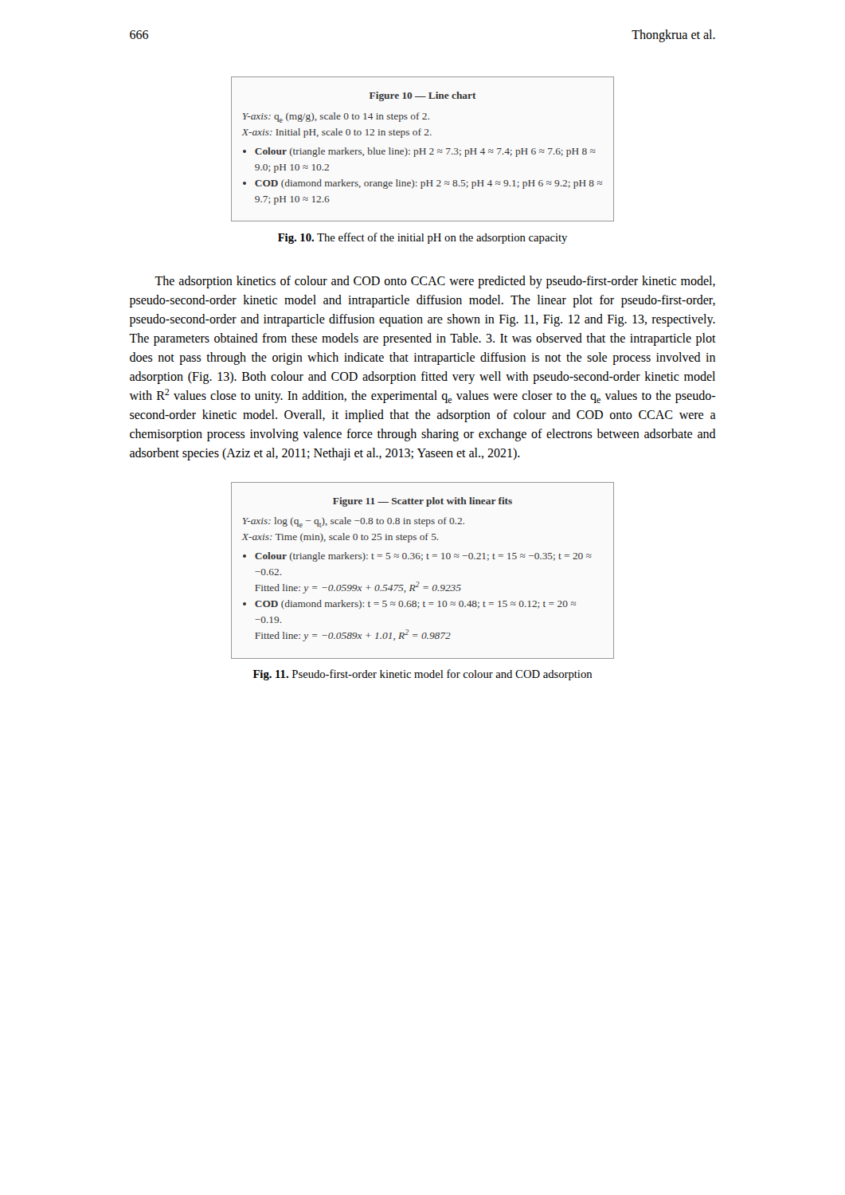666 Thongkrua et al.
Figure 10 — Line chart
Y-axis: qe (mg/g), scale 0 to 14 in steps of 2.
X-axis: Initial pH, scale 0 to 12 in steps of 2.
Colour (triangle markers, blue line): pH 2 ≈ 7.3; pH 4 ≈ 7.4; pH 6 ≈ 7.6; pH 8 ≈ 9.0; pH 10 ≈ 10.2
COD (diamond markers, orange line): pH 2 ≈ 8.5; pH 4 ≈ 9.1; pH 6 ≈ 9.2; pH 8 ≈ 9.7; pH 10 ≈ 12.6
Fig. 10. The effect of the initial pH on the adsorption capacity
The adsorption kinetics of colour and COD onto CCAC were predicted by pseudo-first-order kinetic model, pseudo-second-order kinetic model and intraparticle diffusion model. The linear plot for pseudo-first-order, pseudo-second-order and intraparticle diffusion equation are shown in Fig. 11, Fig. 12 and Fig. 13, respectively. The parameters obtained from these models are presented in Table. 3. It was observed that the intraparticle plot does not pass through the origin which indicate that intraparticle diffusion is not the sole process involved in adsorption (Fig. 13). Both colour and COD adsorption fitted very well with pseudo-second-order kinetic model with R2 values close to unity. In addition, the experimental qe values were closer to the qe values to the pseudo-second-order kinetic model. Overall, it implied that the adsorption of colour and COD onto CCAC were a chemisorption process involving valence force through sharing or exchange of electrons between adsorbate and adsorbent species (Aziz et al, 2011; Nethaji et al., 2013; Yaseen et al., 2021).
Figure 11 — Scatter plot with linear fits
Y-axis: log (qe − qt), scale −0.8 to 0.8 in steps of 0.2.
X-axis: Time (min), scale 0 to 25 in steps of 5.
Colour (triangle markers): t = 5 ≈ 0.36; t = 10 ≈ −0.21; t = 15 ≈ −0.35; t = 20 ≈ −0.62.
Fitted line: y = −0.0599x + 0.5475, R2 = 0.9235
COD (diamond markers): t = 5 ≈ 0.68; t = 10 ≈ 0.48; t = 15 ≈ 0.12; t = 20 ≈ −0.19.
Fitted line: y = −0.0589x + 1.01, R2 = 0.9872
Fig. 11. Pseudo-first-order kinetic model for colour and COD adsorption